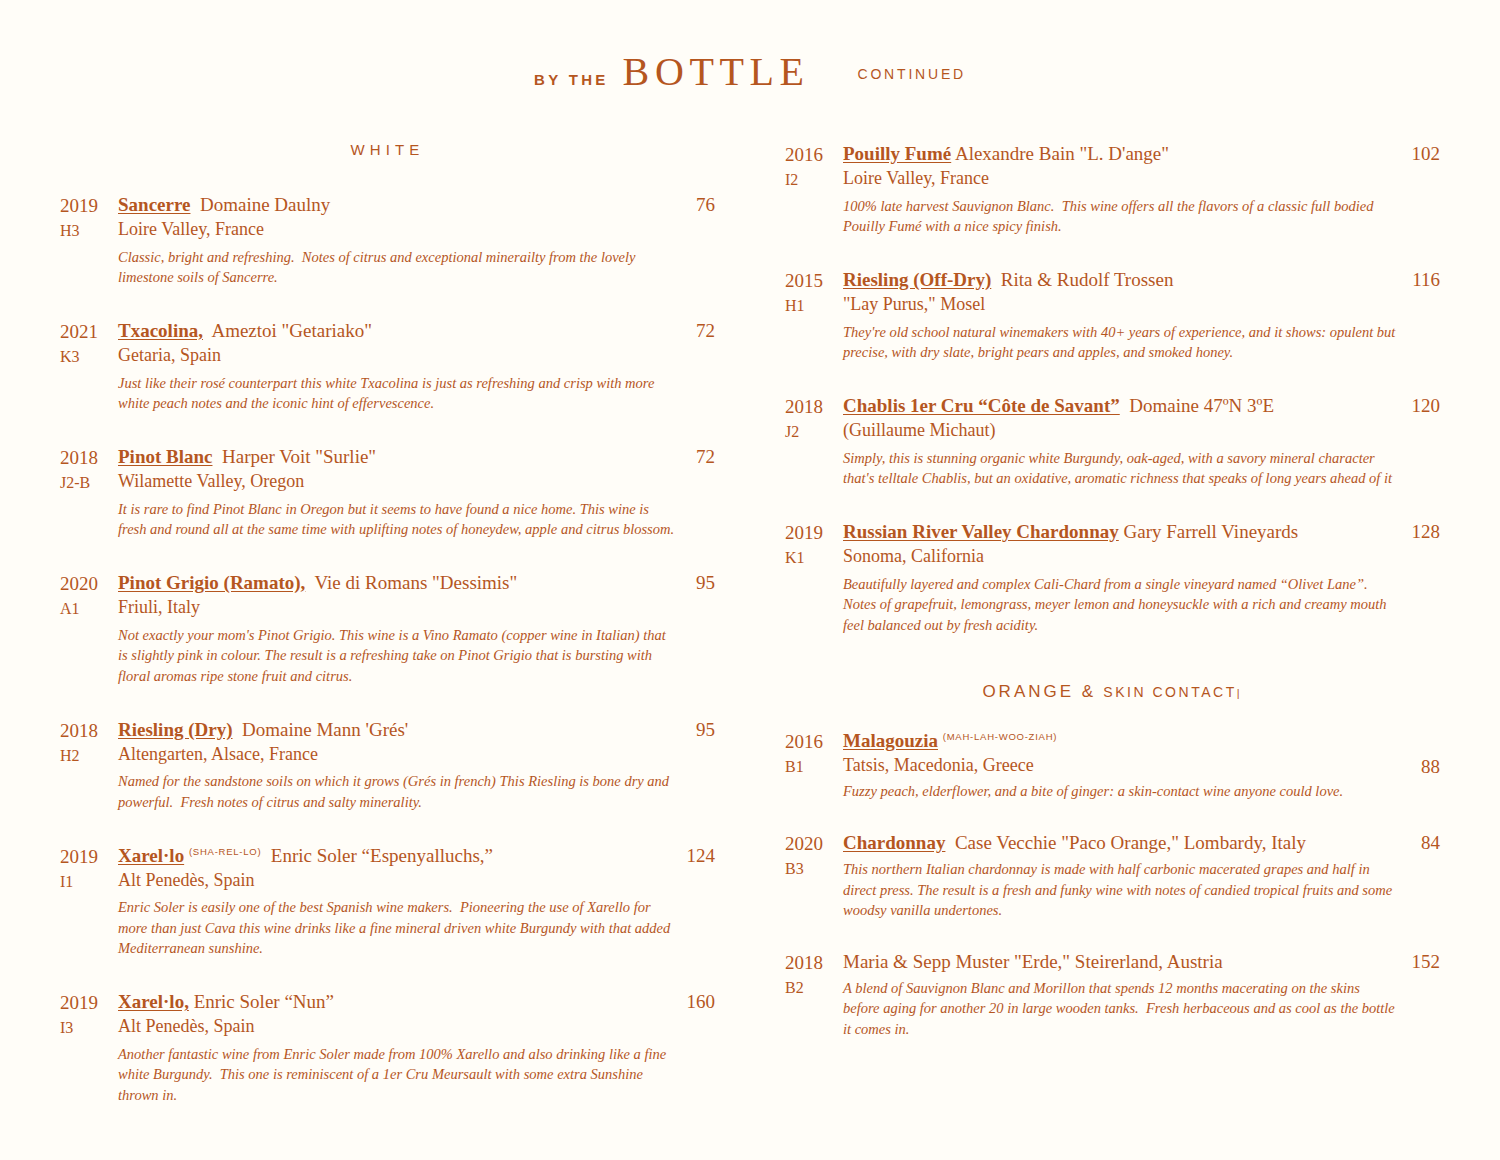By the Bottle Continued
White
2019
H3
Sancerre Domaine Daulny
Loire Valley, France
Classic, bright and refreshing. Notes of citrus and exceptional minerailty from the lovely limestone soils of Sancerre.
76
2021
K3
Txacolina, Ameztoi "Getariako"
Getaria, Spain
Just like their rosé counterpart this white Txacolina is just as refreshing and crisp with more white peach notes and the iconic hint of effervescence.
72
2018
J2-B
Pinot Blanc Harper Voit "Surlie"
Wilamette Valley, Oregon
It is rare to find Pinot Blanc in Oregon but it seems to have found a nice home. This wine is fresh and round all at the same time with uplifting notes of honeydew, apple and citrus blossom.
72
2020
A1
Pinot Grigio (Ramato), Vie di Romans "Dessimis"
Friuli, Italy
Not exactly your mom's Pinot Grigio. This wine is a Vino Ramato (copper wine in Italian) that is slightly pink in colour. The result is a refreshing take on Pinot Grigio that is bursting with floral aromas ripe stone fruit and citrus.
95
2018
H2
Riesling (Dry) Domaine Mann 'Grés'
Altengarten, Alsace, France
Named for the sandstone soils on which it grows (Grés in french) This Riesling is bone dry and powerful. Fresh notes of citrus and salty minerality.
95
2019
I1
Xarel·lo (Sha-rel-lo) Enric Soler “Espenyalluchs,”
Alt Penedès, Spain
Enric Soler is easily one of the best Spanish wine makers. Pioneering the use of Xarello for more than just Cava this wine drinks like a fine mineral driven white Burgundy with that added Mediterranean sunshine.
124
2019
I3
Xarel·lo, Enric Soler “Nun”
Alt Penedès, Spain
Another fantastic wine from Enric Soler made from 100% Xarello and also drinking like a fine white Burgundy. This one is reminiscent of a 1er Cru Meursault with some extra Sunshine thrown in.
160
2016
I2
Pouilly Fumé Alexandre Bain "L. D'ange"
Loire Valley, France
100% late harvest Sauvignon Blanc. This wine offers all the flavors of a classic full bodied Pouilly Fumé with a nice spicy finish.
102
2015
H1
Riesling (Off-Dry) Rita & Rudolf Trossen
"Lay Purus," Mosel
They're old school natural winemakers with 40+ years of experience, and it shows: opulent but precise, with dry slate, bright pears and apples, and smoked honey.
116
2018
J2
Chablis 1er Cru “Côte de Savant” Domaine 47ºN 3ºE
(Guillaume Michaut)
Simply, this is stunning organic white Burgundy, oak-aged, with a savory mineral character that's telltale Chablis, but an oxidative, aromatic richness that speaks of long years ahead of it
120
2019
K1
Russian River Valley Chardonnay Gary Farrell Vineyards
Sonoma, California
Beautifully layered and complex Cali-Chard from a single vineyard named “Olivet Lane”. Notes of grapefruit, lemongrass, meyer lemon and honeysuckle with a rich and creamy mouth feel balanced out by fresh acidity.
128
Orange & Skin Contact|
2016
B1
Malagouzia (Mah-lah-woo-ziah)
Tatsis, Macedonia, Greece
Fuzzy peach, elderflower, and a bite of ginger: a skin-contact wine anyone could love.
88
2020
B3
Chardonnay Case Vecchie "Paco Orange," Lombardy, Italy
This northern Italian chardonnay is made with half carbonic macerated grapes and half in direct press. The result is a fresh and funky wine with notes of candied tropical fruits and some woodsy vanilla undertones.
84
2018
B2
Maria & Sepp Muster "Erde," Steirerland, Austria
A blend of Sauvignon Blanc and Morillon that spends 12 months macerating on the skins before aging for another 20 in large wooden tanks. Fresh herbaceous and as cool as the bottle it comes in.
152